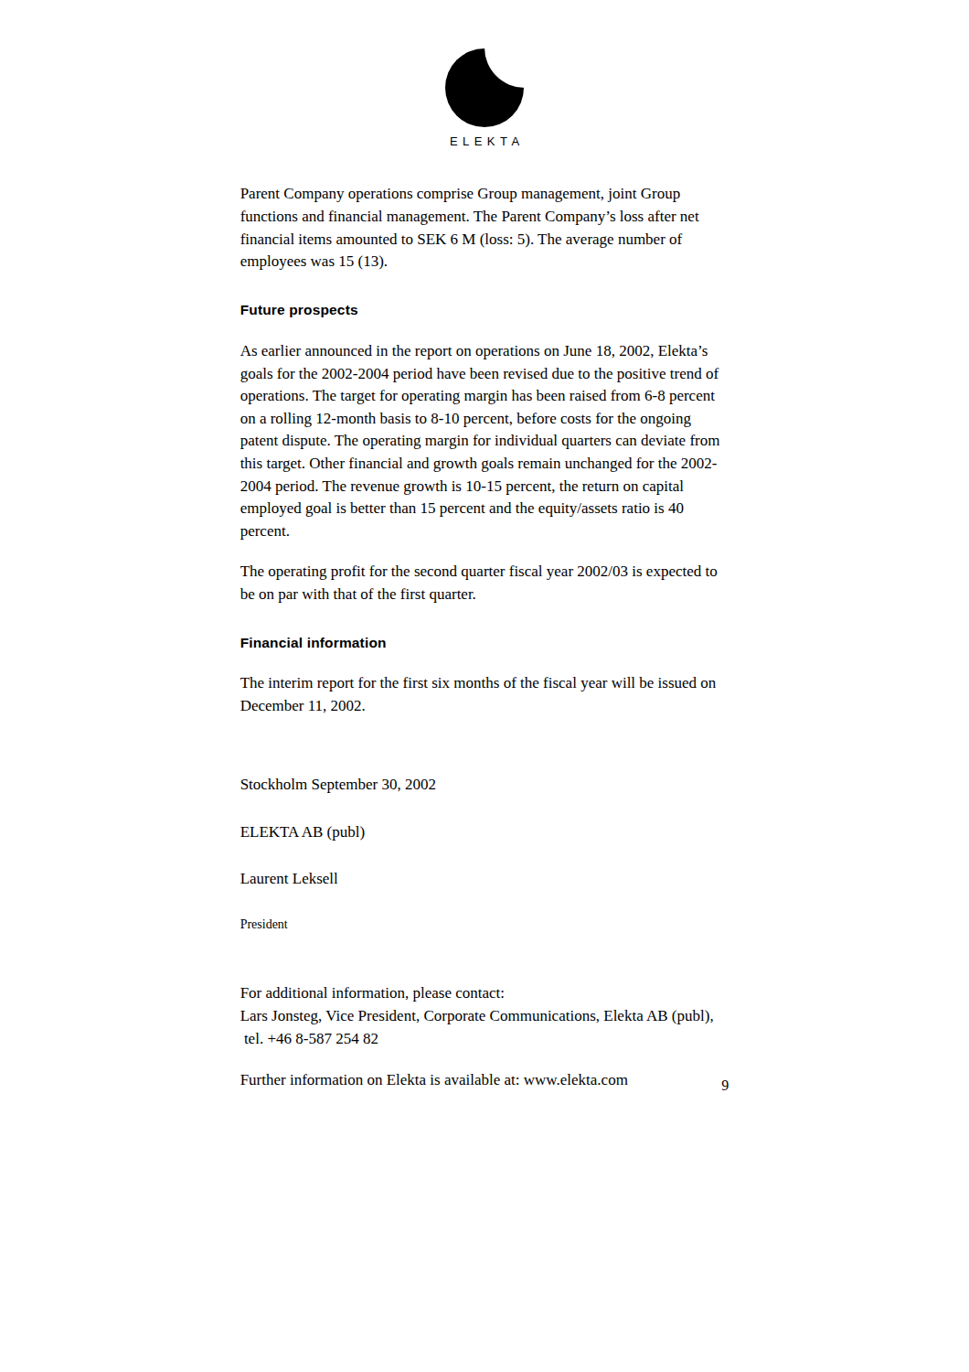ELEKTA
Parent Company operations comprise Group management, joint Group functions and financial management. The Parent Company’s loss after net financial items amounted to SEK 6 M (loss: 5). The average number of employees was 15 (13).
Future prospects
As earlier announced in the report on operations on June 18, 2002, Elekta’s goals for the 2002-2004 period have been revised due to the positive trend of operations. The target for operating margin has been raised from 6-8 percent on a rolling 12-month basis to 8-10 percent, before costs for the ongoing patent dispute. The operating margin for individual quarters can deviate from this target. Other financial and growth goals remain unchanged for the 2002-2004 period. The revenue growth is 10-15 percent, the return on capital employed goal is better than 15 percent and the equity/assets ratio is 40 percent.
The operating profit for the second quarter fiscal year 2002/03 is expected to be on par with that of the first quarter.
Financial information
The interim report for the first six months of the fiscal year will be issued on December 11, 2002.
Stockholm September 30, 2002
ELEKTA AB (publ)
Laurent Leksell
President
For additional information, please contact:
Lars Jonsteg, Vice President, Corporate Communications, Elekta AB (publ),
tel. +46 8-587 254 82
Further information on Elekta is available at: www.elekta.com
9